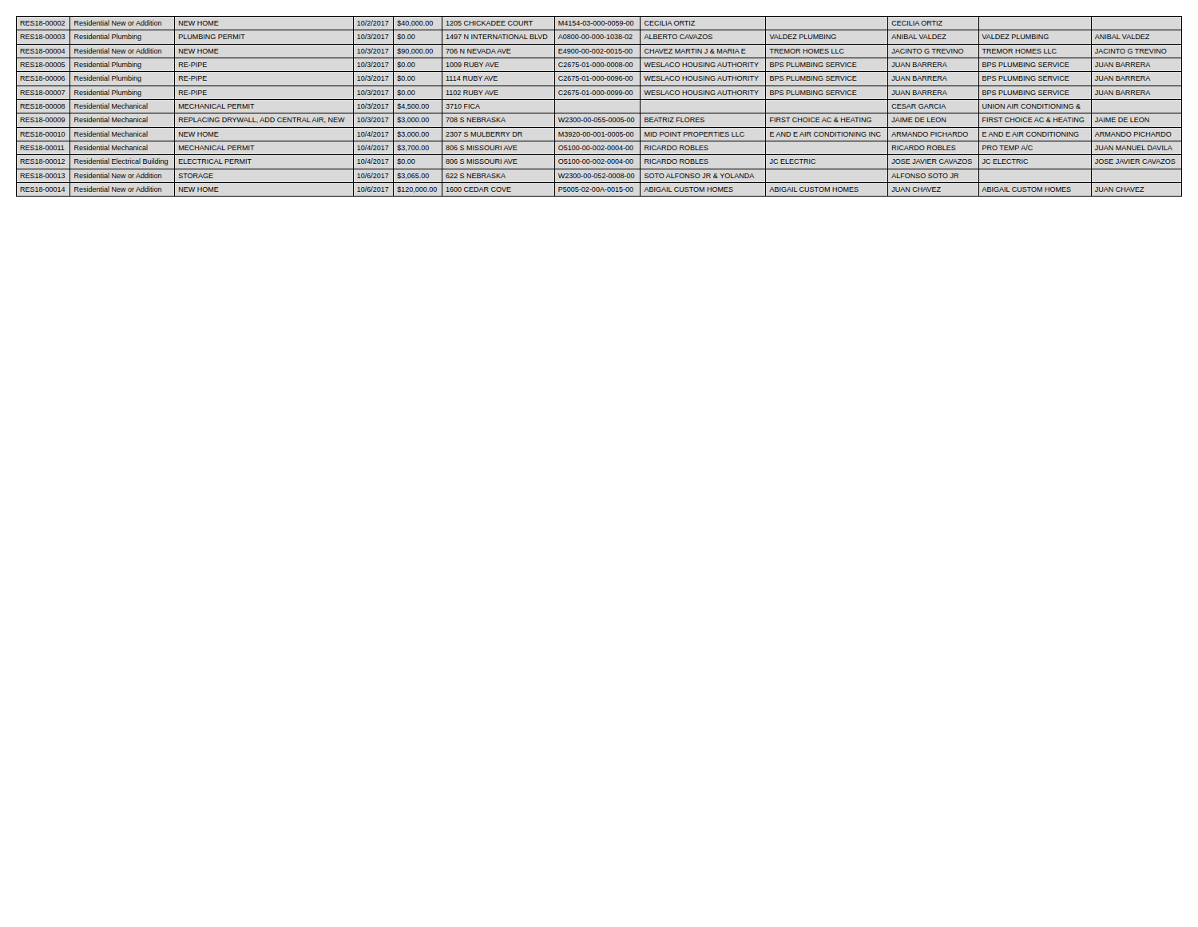| RES18-00002 | Residential New or Addition | NEW HOME | 10/2/2017 | $40,000.00 | 1205 CHICKADEE COURT | M4154-03-000-0059-00 | CECILIA ORTIZ | | CECILIA ORTIZ | | |
| RES18-00003 | Residential Plumbing | PLUMBING PERMIT | 10/3/2017 | $0.00 | 1497 N INTERNATIONAL BLVD | A0800-00-000-1038-02 | ALBERTO CAVAZOS | VALDEZ PLUMBING | ANIBAL VALDEZ | VALDEZ PLUMBING | ANIBAL VALDEZ |
| RES18-00004 | Residential New or Addition | NEW HOME | 10/3/2017 | $90,000.00 | 706 N NEVADA AVE | E4900-00-002-0015-00 | CHAVEZ MARTIN J & MARIA E | TREMOR HOMES LLC | JACINTO G TREVINO | TREMOR HOMES LLC | JACINTO G TREVINO |
| RES18-00005 | Residential Plumbing | RE-PIPE | 10/3/2017 | $0.00 | 1009 RUBY AVE | C2675-01-000-0008-00 | WESLACO HOUSING AUTHORITY | BPS PLUMBING SERVICE | JUAN BARRERA | BPS PLUMBING SERVICE | JUAN BARRERA |
| RES18-00006 | Residential Plumbing | RE-PIPE | 10/3/2017 | $0.00 | 1114 RUBY AVE | C2675-01-000-0096-00 | WESLACO HOUSING AUTHORITY | BPS PLUMBING SERVICE | JUAN BARRERA | BPS PLUMBING SERVICE | JUAN BARRERA |
| RES18-00007 | Residential Plumbing | RE-PIPE | 10/3/2017 | $0.00 | 1102 RUBY AVE | C2675-01-000-0099-00 | WESLACO HOUSING AUTHORITY | BPS PLUMBING SERVICE | JUAN BARRERA | BPS PLUMBING SERVICE | JUAN BARRERA |
| RES18-00008 | Residential Mechanical | MECHANICAL PERMIT | 10/3/2017 | $4,500.00 | 3710 FICA | | | | CESAR GARCIA | UNION AIR CONDITIONING & | |
| RES18-00009 | Residential Mechanical | REPLACING DRYWALL, ADD CENTRAL AIR, NEW | 10/3/2017 | $3,000.00 | 708 S NEBRASKA | W2300-00-055-0005-00 | BEATRIZ FLORES | FIRST CHOICE AC & HEATING | JAIME DE LEON | FIRST CHOICE AC & HEATING | JAIME DE LEON |
| RES18-00010 | Residential Mechanical | NEW HOME | 10/4/2017 | $3,000.00 | 2307 S MULBERRY DR | M3920-00-001-0005-00 | MID POINT PROPERTIES LLC | E AND E AIR CONDITIONING INC | ARMANDO PICHARDO | E AND E AIR CONDITIONING | ARMANDO PICHARDO |
| RES18-00011 | Residential Mechanical | MECHANICAL PERMIT | 10/4/2017 | $3,700.00 | 806 S MISSOURI AVE | O5100-00-002-0004-00 | RICARDO ROBLES | | RICARDO ROBLES | PRO TEMP A/C | JUAN MANUEL DAVILA |
| RES18-00012 | Residential Electrical Building | ELECTRICAL PERMIT | 10/4/2017 | $0.00 | 806 S MISSOURI AVE | O5100-00-002-0004-00 | RICARDO ROBLES | JC ELECTRIC | JOSE JAVIER CAVAZOS | JC ELECTRIC | JOSE JAVIER CAVAZOS |
| RES18-00013 | Residential New or Addition | STORAGE | 10/6/2017 | $3,065.00 | 622 S NEBRASKA | W2300-00-052-0008-00 | SOTO ALFONSO JR & YOLANDA | | ALFONSO SOTO JR | | |
| RES18-00014 | Residential New or Addition | NEW HOME | 10/6/2017 | $120,000.00 | 1600 CEDAR COVE | P5005-02-00A-0015-00 | ABIGAIL CUSTOM HOMES | ABIGAIL CUSTOM HOMES | JUAN CHAVEZ | ABIGAIL CUSTOM HOMES | JUAN CHAVEZ |